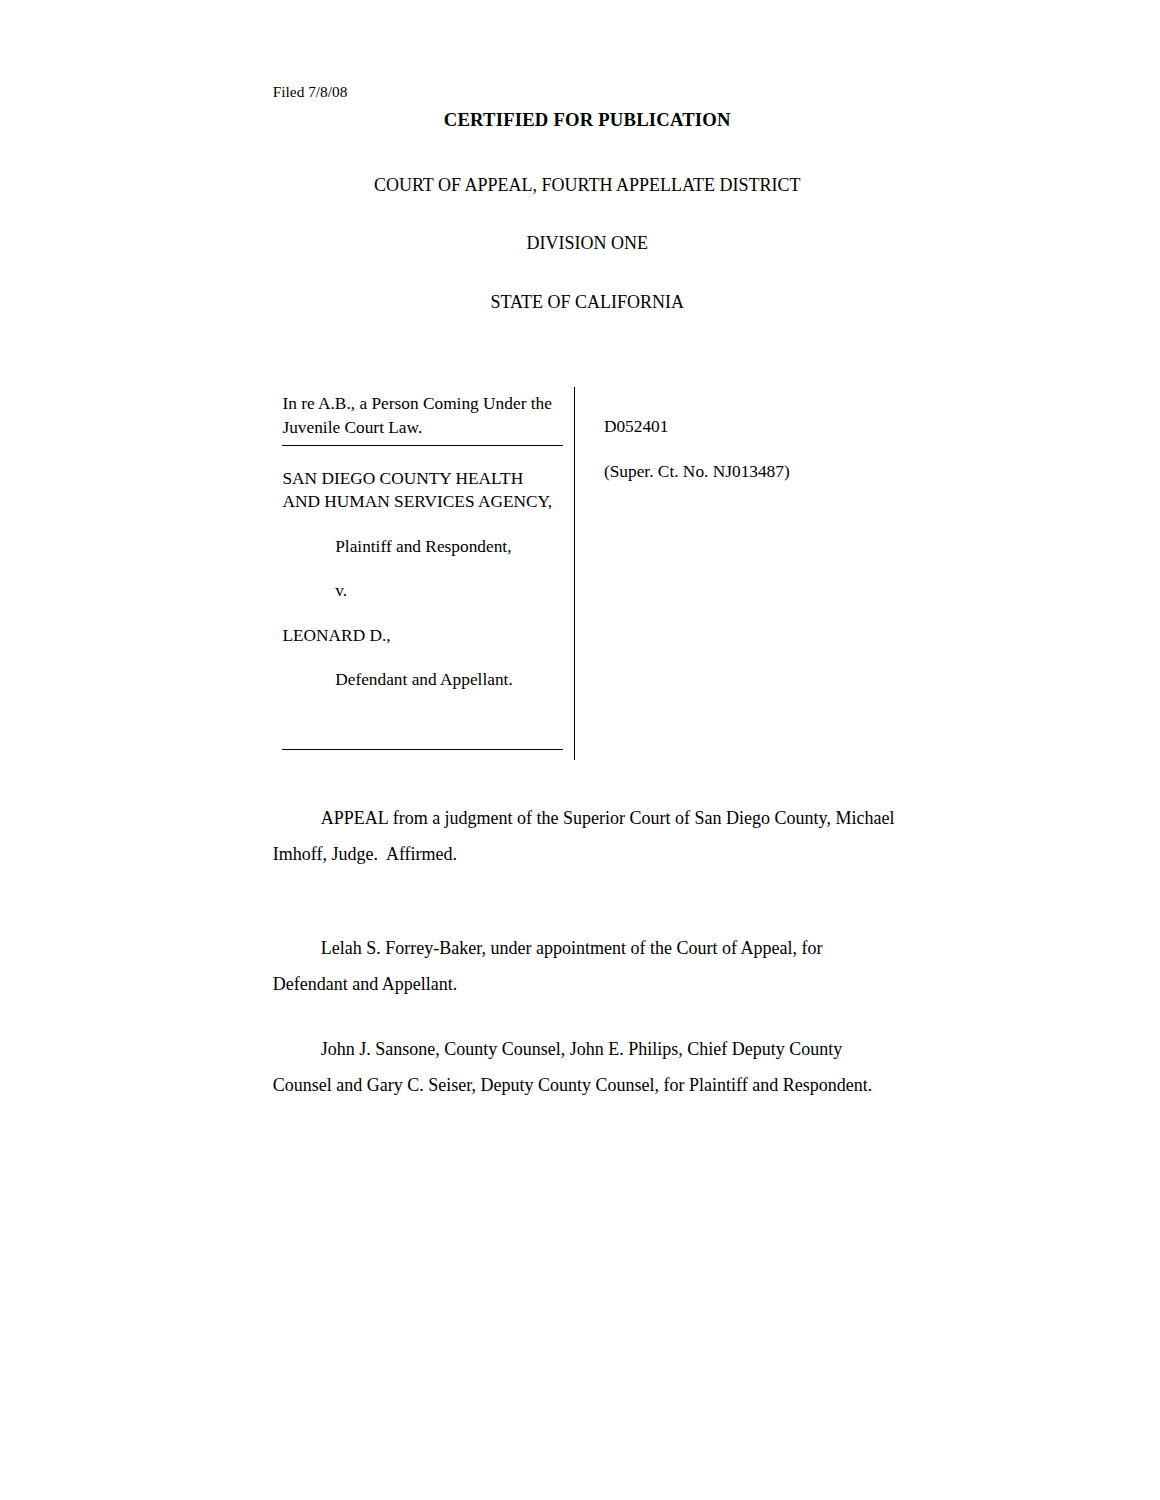Filed 7/8/08
CERTIFIED FOR PUBLICATION
COURT OF APPEAL, FOURTH APPELLATE DISTRICT
DIVISION ONE
STATE OF CALIFORNIA
| In re A.B., a Person Coming Under the Juvenile Court Law. SAN DIEGO COUNTY HEALTH AND HUMAN SERVICES AGENCY, Plaintiff and Respondent, v. LEONARD D., Defendant and Appellant. | D052401 (Super. Ct. No. NJ013487) |
APPEAL from a judgment of the Superior Court of San Diego County, Michael Imhoff, Judge. Affirmed.
Lelah S. Forrey-Baker, under appointment of the Court of Appeal, for Defendant and Appellant.
John J. Sansone, County Counsel, John E. Philips, Chief Deputy County Counsel and Gary C. Seiser, Deputy County Counsel, for Plaintiff and Respondent.